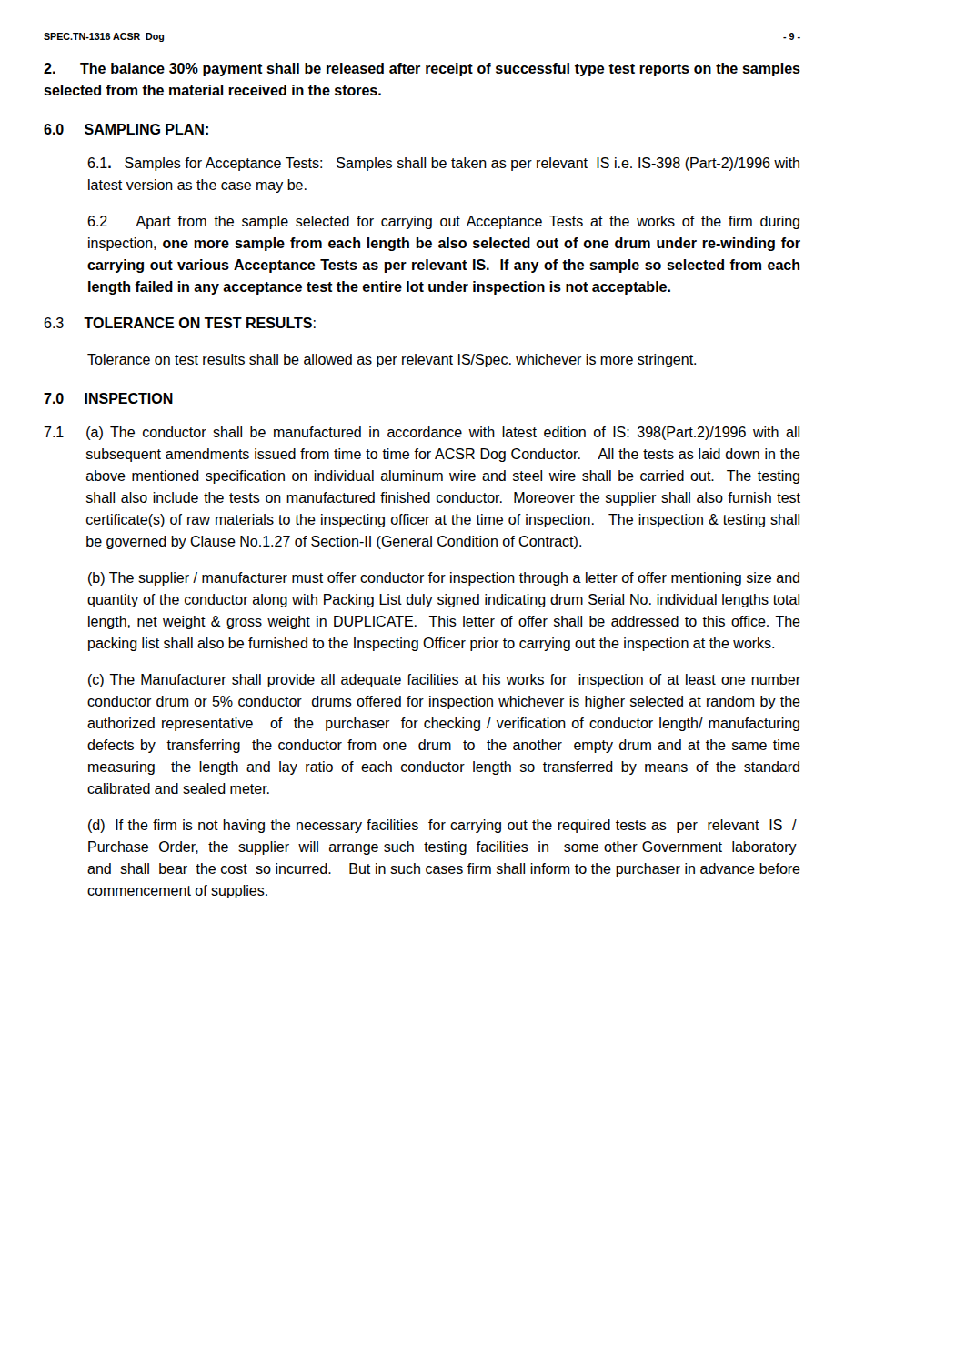SPEC.TN-1316 ACSR Dog - 9 -
2. The balance 30% payment shall be released after receipt of successful type test reports on the samples selected from the material received in the stores.
6.0 SAMPLING PLAN:
6.1. Samples for Acceptance Tests: Samples shall be taken as per relevant IS i.e. IS-398 (Part-2)/1996 with latest version as the case may be.
6.2 Apart from the sample selected for carrying out Acceptance Tests at the works of the firm during inspection, one more sample from each length be also selected out of one drum under re-winding for carrying out various Acceptance Tests as per relevant IS. If any of the sample so selected from each length failed in any acceptance test the entire lot under inspection is not acceptable.
6.3 TOLERANCE ON TEST RESULTS:
Tolerance on test results shall be allowed as per relevant IS/Spec. whichever is more stringent.
7.0 INSPECTION
7.1
(a) The conductor shall be manufactured in accordance with latest edition of IS: 398(Part.2)/1996 with all subsequent amendments issued from time to time for ACSR Dog Conductor. All the tests as laid down in the above mentioned specification on individual aluminum wire and steel wire shall be carried out. The testing shall also include the tests on manufactured finished conductor. Moreover the supplier shall also furnish test certificate(s) of raw materials to the inspecting officer at the time of inspection. The inspection & testing shall be governed by Clause No.1.27 of Section-II (General Condition of Contract).
(b) The supplier / manufacturer must offer conductor for inspection through a letter of offer mentioning size and quantity of the conductor along with Packing List duly signed indicating drum Serial No. individual lengths total length, net weight & gross weight in DUPLICATE. This letter of offer shall be addressed to this office. The packing list shall also be furnished to the Inspecting Officer prior to carrying out the inspection at the works.
(c) The Manufacturer shall provide all adequate facilities at his works for inspection of at least one number conductor drum or 5% conductor drums offered for inspection whichever is higher selected at random by the authorized representative of the purchaser for checking / verification of conductor length/ manufacturing defects by transferring the conductor from one drum to the another empty drum and at the same time measuring the length and lay ratio of each conductor length so transferred by means of the standard calibrated and sealed meter.
(d) If the firm is not having the necessary facilities for carrying out the required tests as per relevant IS / Purchase Order, the supplier will arrange such testing facilities in some other Government laboratory and shall bear the cost so incurred. But in such cases firm shall inform to the purchaser in advance before commencement of supplies.